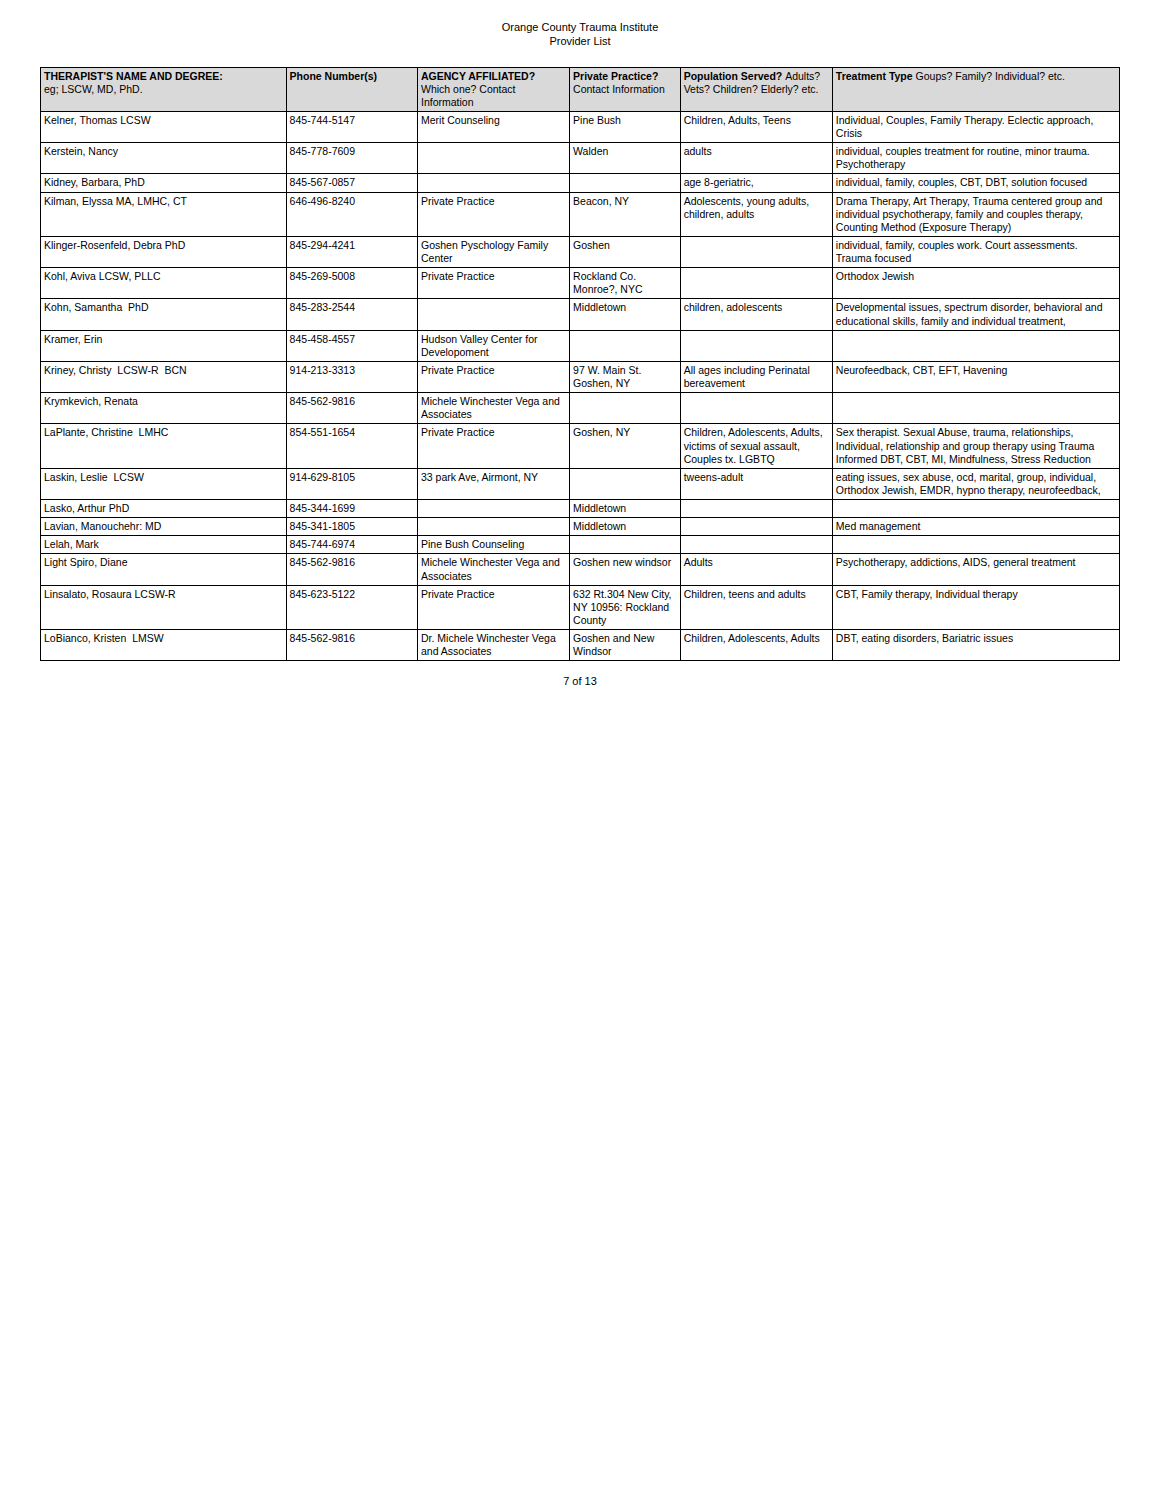Orange County Trauma Institute
Provider List
| THERAPIST'S NAME AND DEGREE: eg; LSCW, MD, PhD. | Phone Number(s) | AGENCY AFFILIATED? Which one? Contact Information | Private Practice? Contact Information | Population Served? Adults? Vets? Children? Elderly? etc. | Treatment Type Goups? Family? Individual? etc. |
| --- | --- | --- | --- | --- | --- |
| Kelner, Thomas LCSW | 845-744-5147 | Merit Counseling | Pine Bush | Children, Adults, Teens | Individual, Couples, Family Therapy. Eclectic approach, Crisis |
| Kerstein, Nancy | 845-778-7609 | | Walden | adults | individual, couples treatment for routine, minor trauma. Psychotherapy |
| Kidney, Barbara, PhD | 845-567-0857 | | | age 8-geriatric, | individual, family, couples, CBT, DBT, solution focused |
| Kilman, Elyssa MA, LMHC, CT | 646-496-8240 | Private Practice | Beacon, NY | Adolescents, young adults, children, adults | Drama Therapy, Art Therapy, Trauma centered group and individual psychotherapy, family and couples therapy, Counting Method (Exposure Therapy) |
| Klinger-Rosenfeld, Debra PhD | 845-294-4241 | Goshen Pyschology Family Center | Goshen | | individual, family, couples work. Court assessments. Trauma focused |
| Kohl, Aviva LCSW, PLLC | 845-269-5008 | Private Practice | Rockland Co. Monroe?, NYC | | Orthodox Jewish |
| Kohn, Samantha PhD | 845-283-2544 | | Middletown | children, adolescents | Developmental issues, spectrum disorder, behavioral and educational skills, family and individual treatment, |
| Kramer, Erin | 845-458-4557 | Hudson Valley Center for Developoment | | | |
| Kriney, Christy LCSW-R BCN | 914-213-3313 | Private Practice | 97 W. Main St. Goshen, NY | All ages including Perinatal bereavement | Neurofeedback, CBT, EFT, Havening |
| Krymkevich, Renata | 845-562-9816 | Michele Winchester Vega and Associates | | | |
| LaPlante, Christine LMHC | 854-551-1654 | Private Practice | Goshen, NY | Children, Adolescents, Adults, victims of sexual assault, Couples tx. LGBTQ | Sex therapist. Sexual Abuse, trauma, relationships, Individual, relationship and group therapy using Trauma Informed DBT, CBT, MI, Mindfulness, Stress Reduction |
| Laskin, Leslie LCSW | 914-629-8105 | 33 park Ave, Airmont, NY | | tweens-adult | eating issues, sex abuse, ocd, marital, group, individual, Orthodox Jewish, EMDR, hypno therapy, neurofeedback, |
| Lasko, Arthur PhD | 845-344-1699 | | Middletown | | |
| Lavian, Manouchehr: MD | 845-341-1805 | | Middletown | | Med management |
| Lelah, Mark | 845-744-6974 | Pine Bush Counseling | | | |
| Light Spiro, Diane | 845-562-9816 | Michele Winchester Vega and Associates | Goshen new windsor | Adults | Psychotherapy, addictions, AIDS, general treatment |
| Linsalato, Rosaura LCSW-R | 845-623-5122 | Private Practice | 632 Rt.304 New City, NY 10956: Rockland County | Children, teens and adults | CBT, Family therapy, Individual therapy |
| LoBianco, Kristen LMSW | 845-562-9816 | Dr. Michele Winchester Vega and Associates | Goshen and New Windsor | Children, Adolescents, Adults | DBT, eating disorders, Bariatric issues |
7 of 13